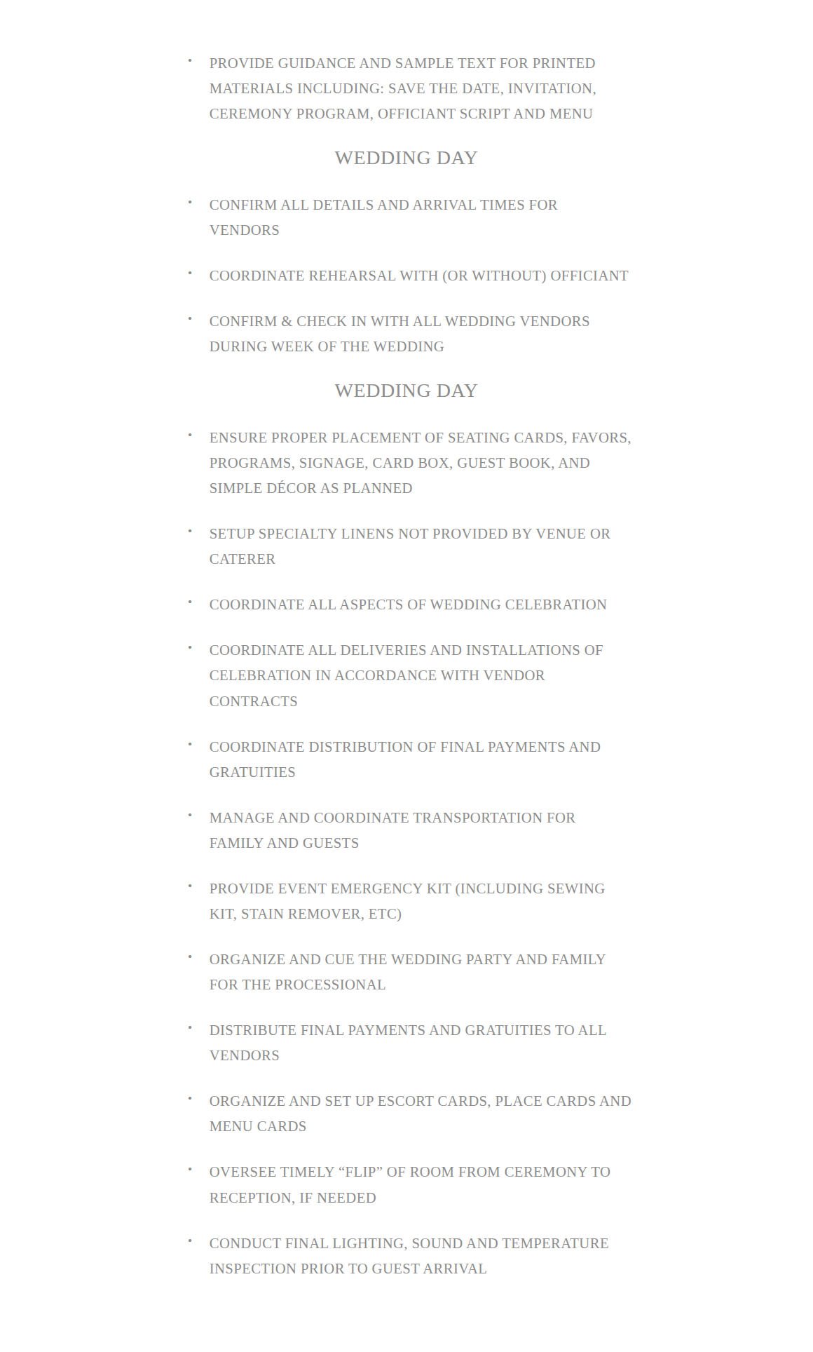Provide guidance and sample text for printed materials including: save the date, invitation, ceremony program, officiant script and menu
Wedding Day
Confirm all details and arrival times for vendors
Coordinate rehearsal with (or without) Officiant
Confirm & check in with all wedding vendors during week of the wedding
Wedding Day
Ensure proper placement of seating cards, favors, programs, signage, card box, guest book, and simple décor as planned
Setup specialty linens not provided by venue or caterer
Coordinate all aspects of wedding celebration
Coordinate all deliveries and installations of celebration in accordance with vendor contracts
Coordinate distribution of final payments and gratuities
Manage and coordinate transportation for family and guests
Provide event emergency kit (including sewing kit, stain remover, etc)
Organize and cue the wedding party and family for the processional
Distribute final payments and gratuities to all vendors
Organize and set up escort cards, place cards and menu cards
Oversee timely “flip” of room from ceremony to reception, if needed
Conduct final lighting, sound and temperature inspection prior to guest arrival